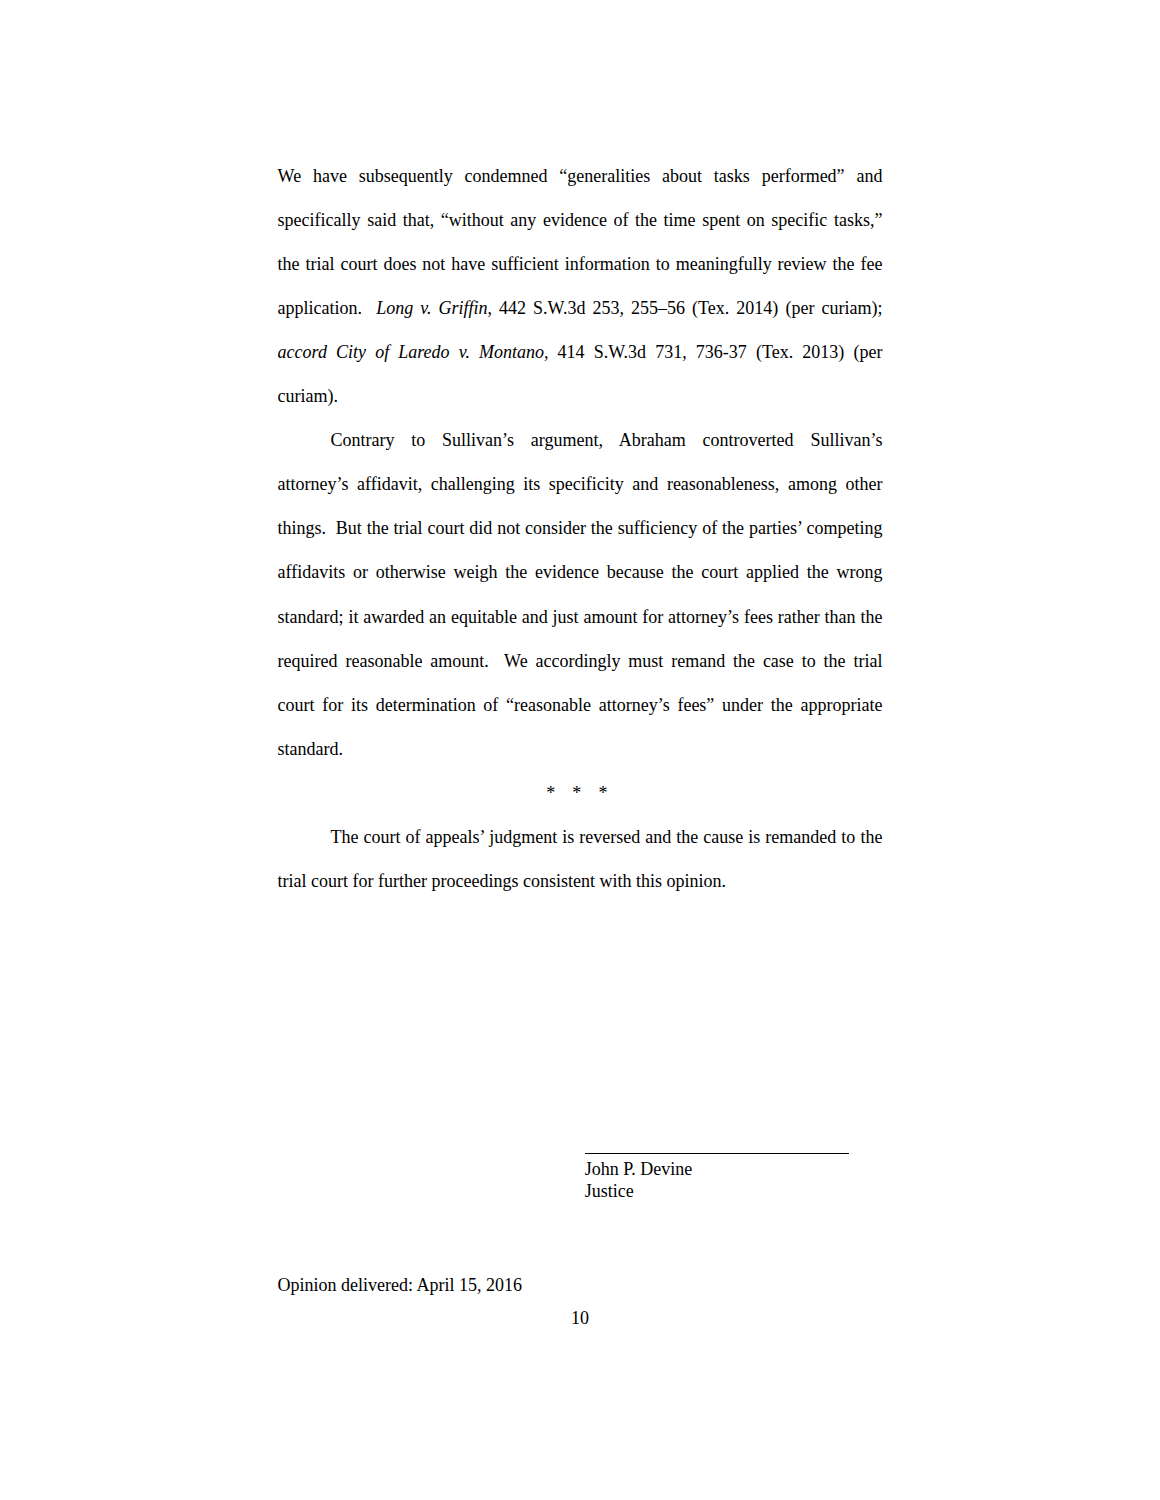We have subsequently condemned “generalities about tasks performed” and specifically said that, “without any evidence of the time spent on specific tasks,” the trial court does not have sufficient information to meaningfully review the fee application. Long v. Griffin, 442 S.W.3d 253, 255–56 (Tex. 2014) (per curiam); accord City of Laredo v. Montano, 414 S.W.3d 731, 736-37 (Tex. 2013) (per curiam).
Contrary to Sullivan’s argument, Abraham controverted Sullivan’s attorney’s affidavit, challenging its specificity and reasonableness, among other things. But the trial court did not consider the sufficiency of the parties’ competing affidavits or otherwise weigh the evidence because the court applied the wrong standard; it awarded an equitable and just amount for attorney’s fees rather than the required reasonable amount. We accordingly must remand the case to the trial court for its determination of “reasonable attorney’s fees” under the appropriate standard.
* * *
The court of appeals’ judgment is reversed and the cause is remanded to the trial court for further proceedings consistent with this opinion.
John P. Devine
Justice
Opinion delivered: April 15, 2016
10